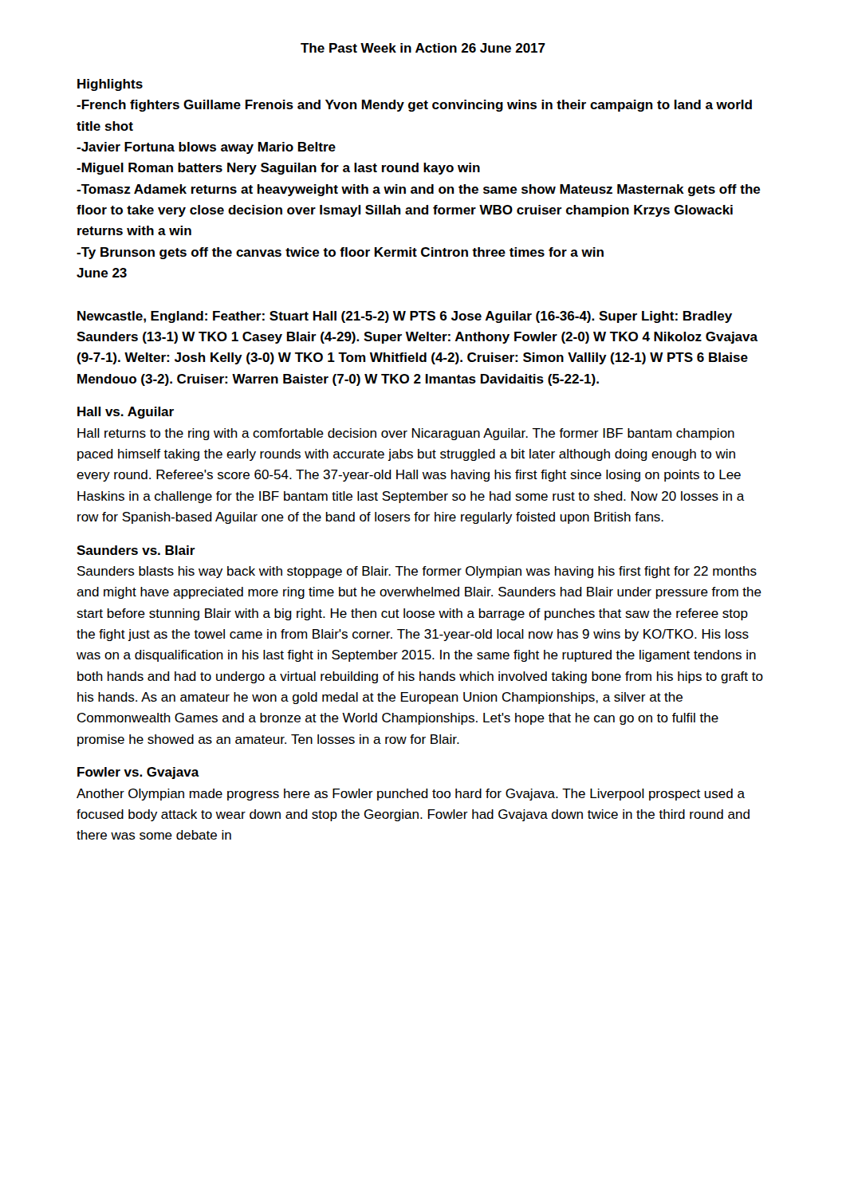The Past Week in Action 26 June 2017
Highlights
-French fighters Guillame Frenois and Yvon Mendy get convincing wins in their campaign to land a world title shot
-Javier Fortuna blows away Mario Beltre
-Miguel Roman batters Nery Saguilan for a last round kayo win
-Tomasz Adamek returns at heavyweight with a win and on the same show Mateusz Masternak gets off the floor to take very close decision over Ismayl Sillah and former WBO cruiser champion Krzys Glowacki returns with a win
-Ty Brunson gets off the canvas twice to floor Kermit Cintron three times for a win
June 23
Newcastle, England: Feather: Stuart Hall (21-5-2) W PTS 6 Jose Aguilar (16-36-4). Super Light: Bradley Saunders (13-1) W TKO 1 Casey Blair (4-29). Super Welter: Anthony Fowler (2-0) W TKO 4 Nikoloz Gvajava (9-7-1). Welter: Josh Kelly (3-0) W TKO 1 Tom Whitfield (4-2). Cruiser: Simon Vallily (12-1) W PTS 6 Blaise Mendouo (3-2). Cruiser: Warren Baister (7-0) W TKO 2 Imantas Davidaitis (5-22-1).
Hall vs. Aguilar
Hall returns to the ring with a comfortable decision over Nicaraguan Aguilar. The former IBF bantam champion paced himself taking the early rounds with accurate jabs but struggled a bit later although doing enough to win every round. Referee's score 60-54. The 37-year-old Hall was having his first fight since losing on points to Lee Haskins in a challenge for the IBF bantam title last September so he had some rust to shed. Now 20 losses in a row for Spanish-based Aguilar one of the band of losers for hire regularly foisted upon British fans.
Saunders vs. Blair
Saunders blasts his way back with stoppage of Blair. The former Olympian was having his first fight for 22 months and might have appreciated more ring time but he overwhelmed Blair. Saunders had Blair under pressure from the start before stunning Blair with a big right. He then cut loose with a barrage of punches that saw the referee stop the fight just as the towel came in from Blair's corner. The 31-year-old local now has 9 wins by KO/TKO. His loss was on a disqualification in his last fight in September 2015. In the same fight he ruptured the ligament tendons in both hands and had to undergo a virtual rebuilding of his hands which involved taking bone from his hips to graft to his hands. As an amateur he won a gold medal at the European Union Championships, a silver at the Commonwealth Games and a bronze at the World Championships. Let's hope that he can go on to fulfil the promise he showed as an amateur. Ten losses in a row for Blair.
Fowler vs. Gvajava
Another Olympian made progress here as Fowler punched too hard for Gvajava. The Liverpool prospect used a focused body attack to wear down and stop the Georgian. Fowler had Gvajava down twice in the third round and there was some debate in